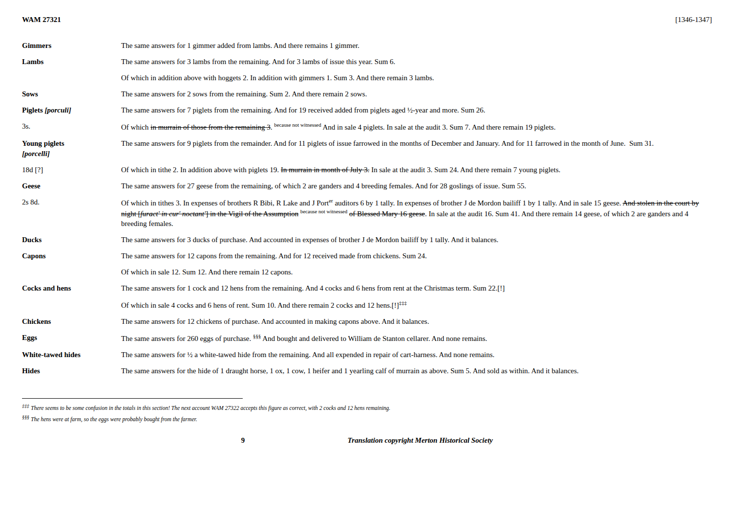WAM 27321 [1346-1347]
| Gimmers | The same answers for 1 gimmer added from lambs. And there remains 1 gimmer. |
| Lambs | The same answers for 3 lambs from the remaining. And for 3 lambs of issue this year. Sum 6. |
| | Of which in addition above with hoggets 2. In addition with gimmers 1. Sum 3. And there remain 3 lambs. |
| Sows | The same answers for 2 sows from the remaining. Sum 2. And there remain 2 sows. |
| Piglets [porculi] | The same answers for 7 piglets from the remaining. And for 19 received added from piglets aged ½-year and more. Sum 26. |
| 3s. | Of which in murrain of those from the remaining 3 . because not witnessed And in sale 4 piglets. In sale at the audit 3. Sum 7. And there remain 19 piglets. |
| Young piglets [porcelli] | The same answers for 9 piglets from the remainder. And for 11 piglets of issue farrowed in the months of December and January. And for 11 farrowed in the month of June. Sum 31. |
| 18d [?] | Of which in tithe 2. In addition above with piglets 19. In murrain in month of July 3. In sale at the audit 3. Sum 24. And there remain 7 young piglets. |
| Geese | The same answers for 27 geese from the remaining, of which 2 are ganders and 4 breeding females. And for 28 goslings of issue. Sum 55. |
| 2s 8d. | Of which in tithes 3. In expenses of brothers R Bibi, R Lake and J Port er auditors 6 by 1 tally. In expenses of brother J de Mordon bailiff 1 by 1 tally. And in sale 15 geese. And stolen in the court by night [ furact' in cur' noctant' ] in the Vigil of the Assumption because not witnessed of Blessed Mary 16 geese . In sale at the audit 16. Sum 41. And there remain 14 geese, of which 2 are ganders and 4 breeding females. |
| Ducks | The same answers for 3 ducks of purchase. And accounted in expenses of brother J de Mordon bailiff by 1 tally. And it balances. |
| Capons | The same answers for 12 capons from the remaining. And for 12 received made from chickens. Sum 24. |
| | Of which in sale 12. Sum 12. And there remain 12 capons. |
| Cocks and hens | The same answers for 1 cock and 12 hens from the remaining. And 4 cocks and 6 hens from rent at the Christmas term. Sum 22.[!] |
| | Of which in sale 4 cocks and 6 hens of rent. Sum 10. And there remain 2 cocks and 12 hens.[!] ‡‡‡ |
| Chickens | The same answers for 12 chickens of purchase. And accounted in making capons above. And it balances. |
| Eggs | The same answers for 260 eggs of purchase. §§§ And bought and delivered to William de Stanton cellarer. And none remains. |
| White-tawed hides | The same answers for ½ a white-tawed hide from the remaining. And all expended in repair of cart-harness. And none remains. |
| Hides | The same answers for the hide of 1 draught horse, 1 ox, 1 cow, 1 heifer and 1 yearling calf of murrain as above. Sum 5. And sold as within. And it balances. |
‡‡‡There seems to be some confusion in the totals in this section! The next account WAM 27322 accepts this figure as correct, with 2 cocks and 12 hens remaining.
§§§The hens were at farm, so the eggs were probably bought from the farmer.
9 Translation copyright Merton Historical Society